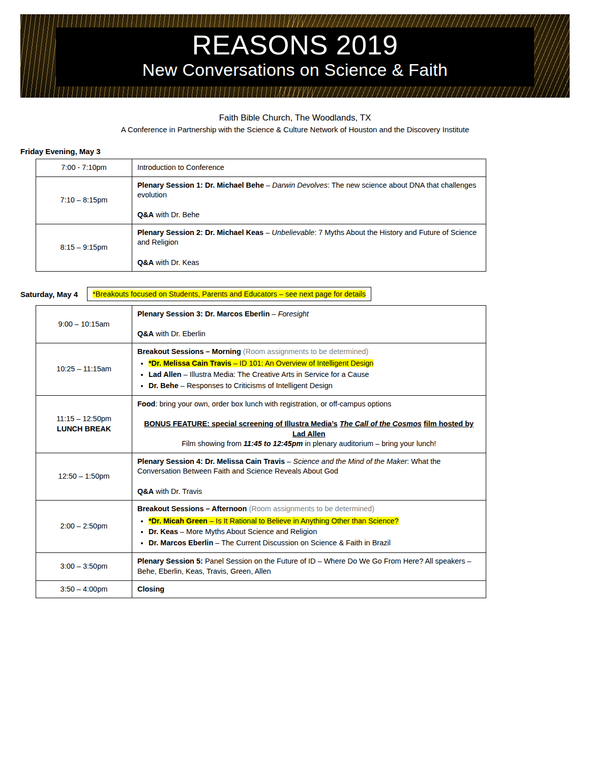REASONS 2019
New Conversations on Science & Faith
Faith Bible Church, The Woodlands, TX
A Conference in Partnership with the Science & Culture Network of Houston and the Discovery Institute
Friday Evening, May 3
| 7:00 - 7:10pm | Introduction to Conference |
| 7:10 – 8:15pm | Plenary Session 1: Dr. Michael Behe – Darwin Devolves : The new science about DNA that challenges evolution Q&A with Dr. Behe |
| 8:15 – 9:15pm | Plenary Session 2: Dr. Michael Keas – Unbelievable : 7 Myths About the History and Future of Science and Religion Q&A with Dr. Keas |
Saturday, May 4
*Breakouts focused on Students, Parents and Educators – see next page for details
| 9:00 – 10:15am | Plenary Session 3: Dr. Marcos Eberlin – Foresight Q&A with Dr. Eberlin |
| 10:25 – 11:15am | Breakout Sessions – Morning (Room assignments to be determined) *Dr. Melissa Cain Travis – ID 101: An Overview of Intelligent Design Lad Allen – Illustra Media: The Creative Arts in Service for a Cause Dr. Behe – Responses to Criticisms of Intelligent Design |
| 11:15 – 12:50pm LUNCH BREAK | Food : bring your own, order box lunch with registration, or off-campus options BONUS FEATURE: special screening of Illustra Media’s The Call of the Cosmos film hosted by Lad Allen Film showing from 11:45 to 12:45pm in plenary auditorium – bring your lunch! |
| 12:50 – 1:50pm | Plenary Session 4: Dr. Melissa Cain Travis – Science and the Mind of the Maker : What the Conversation Between Faith and Science Reveals About God Q&A with Dr. Travis |
| 2:00 – 2:50pm | Breakout Sessions – Afternoon (Room assignments to be determined) *Dr. Micah Green – Is It Rational to Believe in Anything Other than Science? Dr. Keas – More Myths About Science and Religion Dr. Marcos Eberlin – The Current Discussion on Science & Faith in Brazil |
| 3:00 – 3:50pm | Plenary Session 5: Panel Session on the Future of ID – Where Do We Go From Here? All speakers – Behe, Eberlin, Keas, Travis, Green, Allen |
| 3:50 – 4:00pm | Closing |